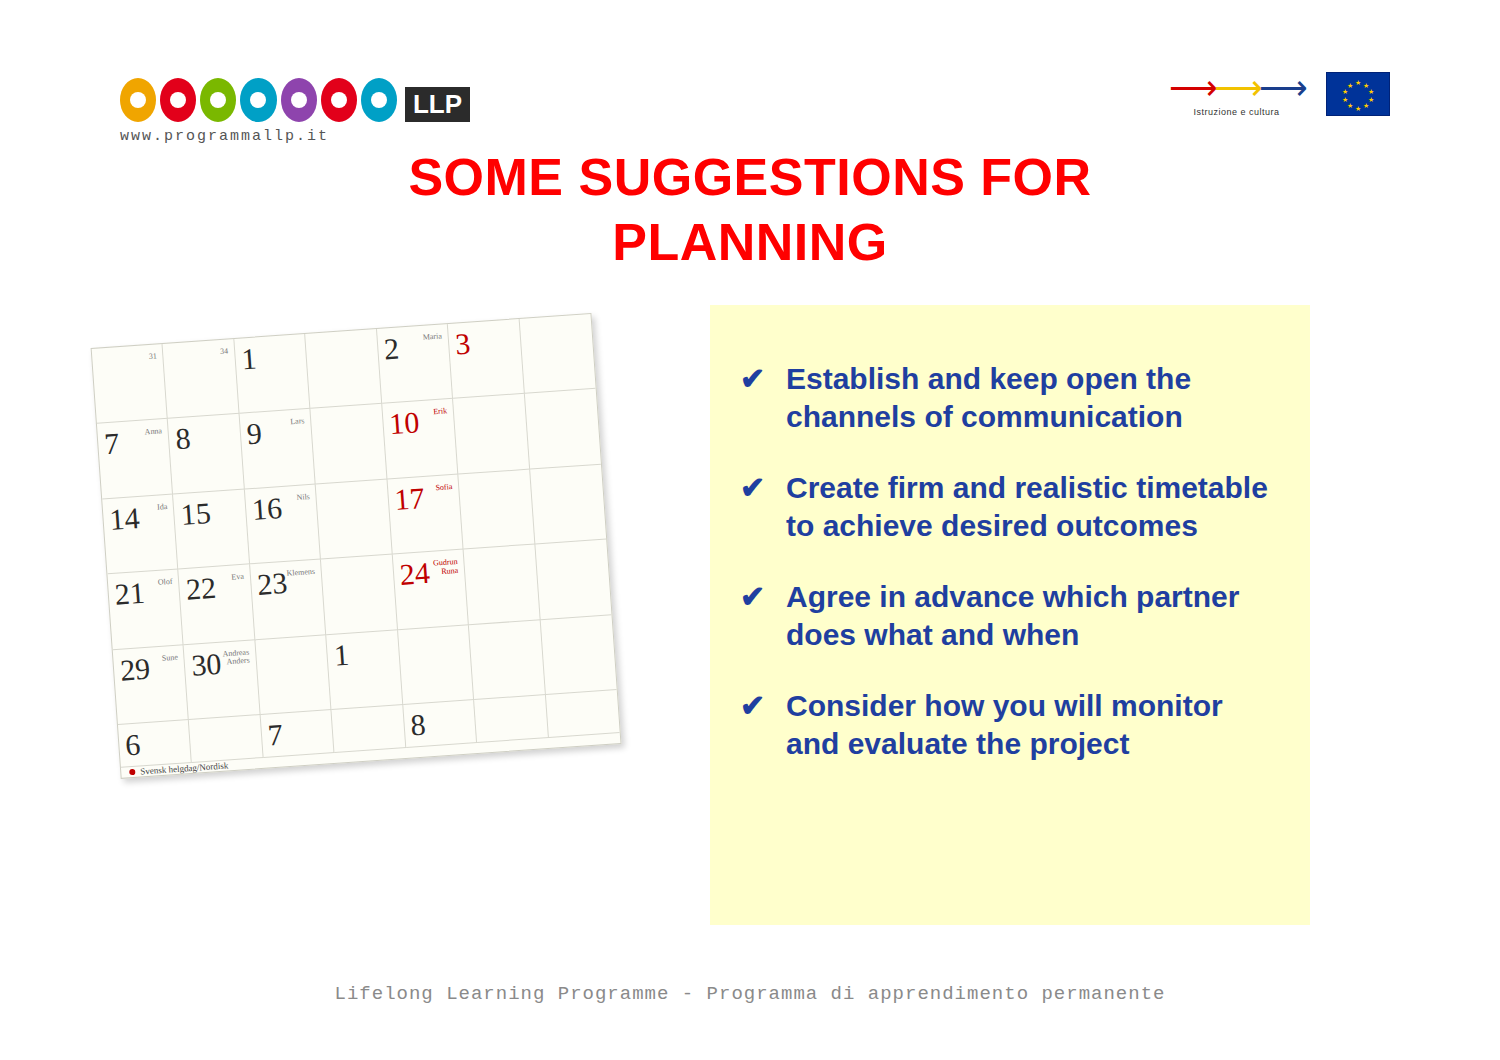LLP
www.programmallp.it
⟶⟶⟶
Istruzione e cultura
★ ★ ★ ★ ★ ★ ★ ★ ★ ★
SOME SUGGESTIONS FOR
PLANNING
31
34
1
2 Maria
3
7 Anna
8
9 Lars
10 Erik
14 Ida
15
16 Nils
17 Sofia
21 Olof
22 Eva
23 Klemens
24 Gudrun
Runa
29 Sune
30 Andreas
Anders
1
6
7
8
Svensk helgdag/Nordisk
Establish and keep open the channels of communication
Create firm and realistic timetable to achieve desired outcomes
Agree in advance which partner does what and when
Consider how you will monitor and evaluate the project
Lifelong Learning Programme - Programma di apprendimento permanente